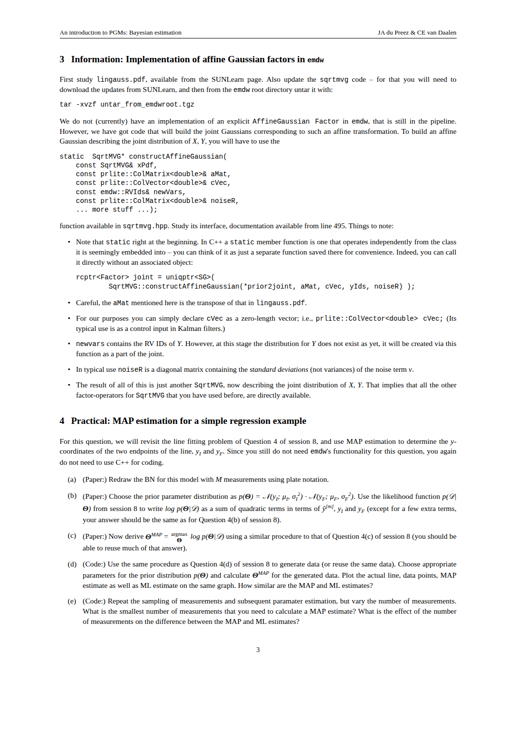An introduction to PGMs: Bayesian estimation JA du Preez & CE van Daalen
3 Information: Implementation of affine Gaussian factors in emdw
First study lingauss.pdf, available from the SUNLearn page. Also update the sqrtmvg code – for that you will need to download the updates from SUNLearn, and then from the emdw root directory untar it with:
tar -xvzf untar_from_emdwroot.tgz
We do not (currently) have an implementation of an explicit AffineGaussian Factor in emdw, that is still in the pipeline. However, we have got code that will build the joint Gaussians corresponding to such an affine transformation. To build an affine Gaussian describing the joint distribution of X, Y, you will have to use the
static  SqrtMVG* constructAffineGaussian(
    const SqrtMVG& xPdf,
    const prlite::ColMatrix<double>& aMat,
    const prlite::ColVector<double>& cVec,
    const emdw::RVIds& newVars,
    const prlite::ColMatrix<double>& noiseR,
    ... more stuff ...);
function available in sqrtmvg.hpp. Study its interface, documentation available from line 495. Things to note:
Note that static right at the beginning. In C++ a static member function is one that operates independently from the class it is seemingly embedded into – you can think of it as just a separate function saved there for convenience. Indeed, you can call it directly without an associated object:
rcptr<Factor> joint = uniqptr<SG>(
        SqrtMVG::constructAffineGaussian(*prior2joint, aMat, cVec, yIds, noiseR) );
Careful, the aMat mentioned here is the transpose of that in lingauss.pdf.
For our purposes you can simply declare cVec as a zero-length vector; i.e., prlite::ColVector<double> cVec; (Its typical use is as a control input in Kalman filters.)
newvars contains the RV IDs of Y. However, at this stage the distribution for Y does not exist as yet, it will be created via this function as a part of the joint.
In typical use noiseR is a diagonal matrix containing the standard deviations (not variances) of the noise term ν.
The result of all of this is just another SqrtMVG, now describing the joint distribution of X, Y. That implies that all the other factor-operators for SqrtMVG that you have used before, are directly available.
4 Practical: MAP estimation for a simple regression example
For this question, we will revisit the line fitting problem of Question 4 of session 8, and use MAP estimation to determine the y-coordinates of the two endpoints of the line, yI and yF. Since you still do not need emdw's functionality for this question, you again do not need to use C++ for coding.
(Paper:) Redraw the BN for this model with M measurements using plate notation.
(Paper:) Choose the prior parameter distribution as p(Θ) = 𝒩(yI; μI, σI2) · 𝒩(yF; μF, σF2). Use the likelihood function p(𝒟|Θ) from session 8 to write log p(Θ|𝒟) as a sum of quadratic terms in terms of ŷ[m], yI and yF (except for a few extra terms, your answer should be the same as for Question 4(b) of session 8).
(Paper:) Now derive ΘMAP = argmax Θ log p(Θ|𝒟) using a similar procedure to that of Question 4(c) of session 8 (you should be able to reuse much of that answer).
(Code:) Use the same procedure as Question 4(d) of session 8 to generate data (or reuse the same data). Choose appropriate parameters for the prior distribution p(Θ) and calculate ΘMAP for the generated data. Plot the actual line, data points, MAP estimate as well as ML estimate on the same graph. How similar are the MAP and ML estimates?
(Code:) Repeat the sampling of measurements and subsequent paramater estimation, but vary the number of measurements. What is the smallest number of measurements that you need to calculate a MAP estimate? What is the effect of the number of measurements on the difference between the MAP and ML estimates?
3